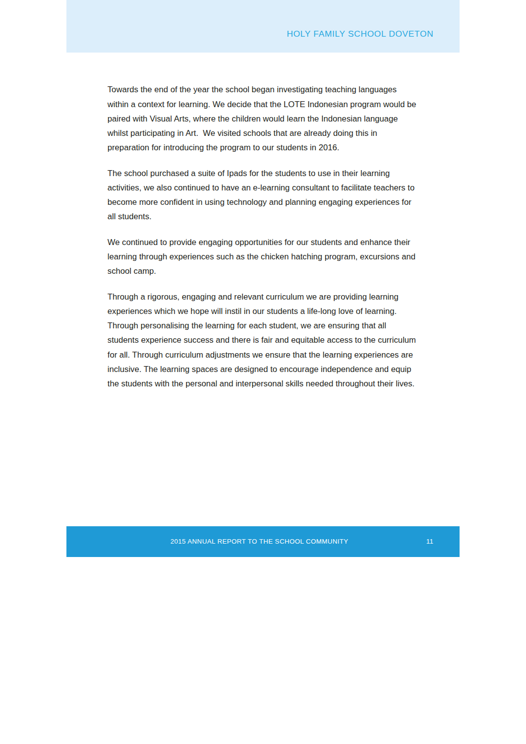Holy Family School Doveton
Towards the end of the year the school began investigating teaching languages within a context for learning. We decide that the LOTE Indonesian program would be paired with Visual Arts, where the children would learn the Indonesian language whilst participating in Art. We visited schools that are already doing this in preparation for introducing the program to our students in 2016.
The school purchased a suite of Ipads for the students to use in their learning activities, we also continued to have an e-learning consultant to facilitate teachers to become more confident in using technology and planning engaging experiences for all students.
We continued to provide engaging opportunities for our students and enhance their learning through experiences such as the chicken hatching program, excursions and school camp.
Through a rigorous, engaging and relevant curriculum we are providing learning experiences which we hope will instil in our students a life-long love of learning. Through personalising the learning for each student, we are ensuring that all students experience success and there is fair and equitable access to the curriculum for all. Through curriculum adjustments we ensure that the learning experiences are inclusive. The learning spaces are designed to encourage independence and equip the students with the personal and interpersonal skills needed throughout their lives.
2015 Annual Report to the School Community 11